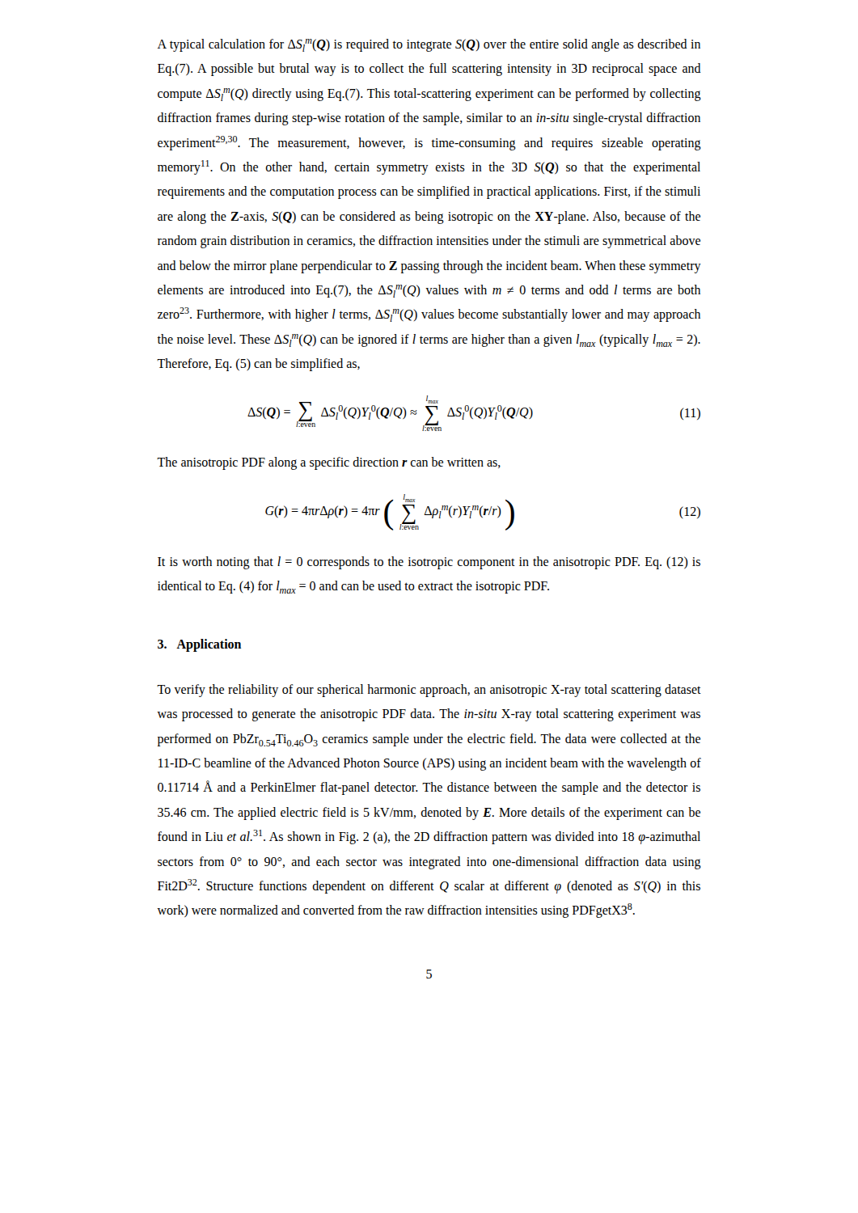A typical calculation for ΔSlm(Q) is required to integrate S(Q) over the entire solid angle as described in Eq.(7). A possible but brutal way is to collect the full scattering intensity in 3D reciprocal space and compute ΔSlm(Q) directly using Eq.(7). This total-scattering experiment can be performed by collecting diffraction frames during step-wise rotation of the sample, similar to an in-situ single-crystal diffraction experiment29,30. The measurement, however, is time-consuming and requires sizeable operating memory11. On the other hand, certain symmetry exists in the 3D S(Q) so that the experimental requirements and the computation process can be simplified in practical applications. First, if the stimuli are along the Z-axis, S(Q) can be considered as being isotropic on the XY-plane. Also, because of the random grain distribution in ceramics, the diffraction intensities under the stimuli are symmetrical above and below the mirror plane perpendicular to Z passing through the incident beam. When these symmetry elements are introduced into Eq.(7), the ΔSlm(Q) values with m ≠ 0 terms and odd l terms are both zero23. Furthermore, with higher l terms, ΔSlm(Q) values become substantially lower and may approach the noise level. These ΔSlm(Q) can be ignored if l terms are higher than a given lmax (typically lmax = 2). Therefore, Eq. (5) can be simplified as,
ΔS(Q) = ∑l:even ΔSl0(Q)Yl0(Q/Q) ≈ lmax∑l:even ΔSl0(Q)Yl0(Q/Q)
(11)
The anisotropic PDF along a specific direction r can be written as,
G(r) = 4πr Δρ(r) = 4πr ( lmax∑l:even Δρlm(r)Ylm(r/r) )
(12)
It is worth noting that l = 0 corresponds to the isotropic component in the anisotropic PDF. Eq. (12) is identical to Eq. (4) for lmax = 0 and can be used to extract the isotropic PDF.
3. Application
To verify the reliability of our spherical harmonic approach, an anisotropic X-ray total scattering dataset was processed to generate the anisotropic PDF data. The in-situ X-ray total scattering experiment was performed on PbZr0.54Ti0.46O3 ceramics sample under the electric field. The data were collected at the 11-ID-C beamline of the Advanced Photon Source (APS) using an incident beam with the wavelength of 0.11714 Å and a PerkinElmer flat-panel detector. The distance between the sample and the detector is 35.46 cm. The applied electric field is 5 kV/mm, denoted by E. More details of the experiment can be found in Liu et al.31. As shown in Fig. 2 (a), the 2D diffraction pattern was divided into 18 φ-azimuthal sectors from 0° to 90°, and each sector was integrated into one-dimensional diffraction data using Fit2D32. Structure functions dependent on different Q scalar at different φ (denoted as S'(Q) in this work) were normalized and converted from the raw diffraction intensities using PDFgetX38.
5